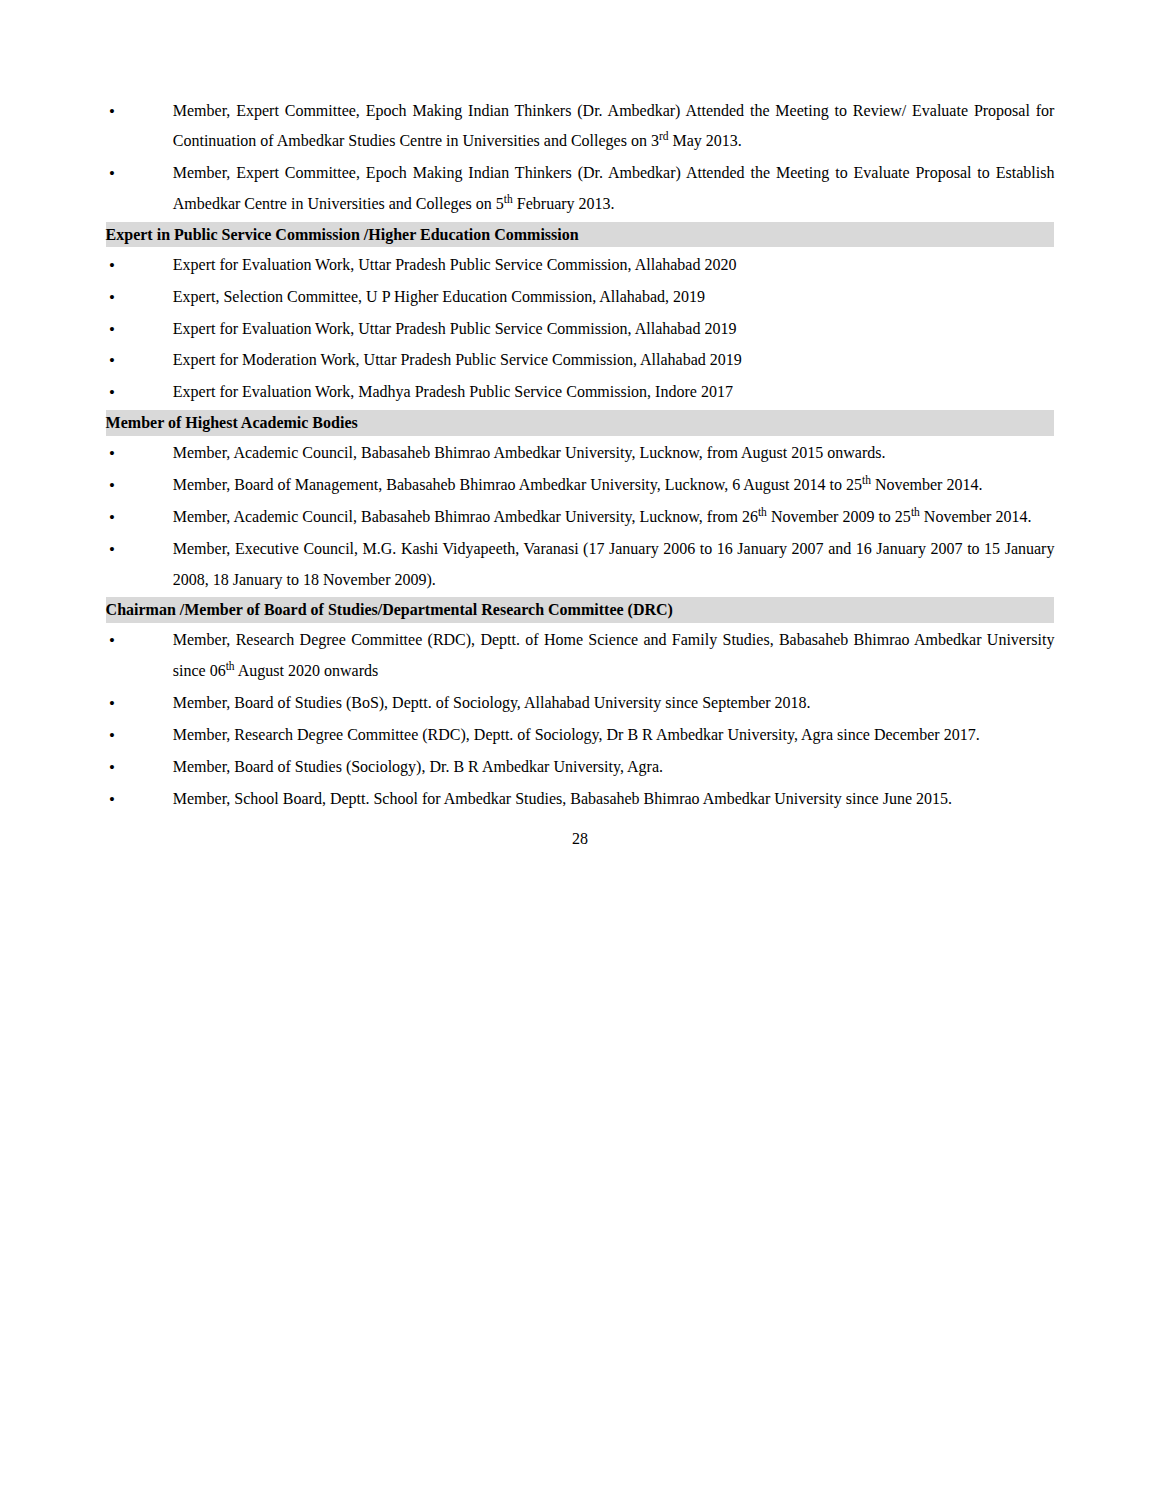Member, Expert Committee, Epoch Making Indian Thinkers (Dr. Ambedkar) Attended the Meeting to Review/ Evaluate Proposal for Continuation of Ambedkar Studies Centre in Universities and Colleges on 3rd May 2013.
Member, Expert Committee, Epoch Making Indian Thinkers (Dr. Ambedkar) Attended the Meeting to Evaluate Proposal to Establish Ambedkar Centre in Universities and Colleges on 5th February 2013.
Expert in Public Service Commission /Higher Education Commission
Expert for Evaluation Work, Uttar Pradesh Public Service Commission, Allahabad 2020
Expert, Selection Committee, U P Higher Education Commission, Allahabad, 2019
Expert for Evaluation Work, Uttar Pradesh Public Service Commission, Allahabad 2019
Expert for Moderation Work, Uttar Pradesh Public Service Commission, Allahabad 2019
Expert for Evaluation Work, Madhya Pradesh Public Service Commission, Indore 2017
Member of Highest Academic Bodies
Member, Academic Council, Babasaheb Bhimrao Ambedkar University, Lucknow, from August 2015 onwards.
Member, Board of Management, Babasaheb Bhimrao Ambedkar University, Lucknow, 6 August 2014 to 25th November 2014.
Member, Academic Council, Babasaheb Bhimrao Ambedkar University, Lucknow, from 26th November 2009 to 25th November 2014.
Member, Executive Council, M.G. Kashi Vidyapeeth, Varanasi (17 January 2006 to 16 January 2007 and 16 January 2007 to 15 January 2008, 18 January to 18 November 2009).
Chairman /Member of Board of Studies/Departmental Research Committee (DRC)
Member, Research Degree Committee (RDC), Deptt. of Home Science and Family Studies, Babasaheb Bhimrao Ambedkar University since 06th August 2020 onwards
Member, Board of Studies (BoS), Deptt. of Sociology, Allahabad University since September 2018.
Member, Research Degree Committee (RDC), Deptt. of Sociology, Dr B R Ambedkar University, Agra since December 2017.
Member, Board of Studies (Sociology), Dr. B R Ambedkar University, Agra.
Member, School Board, Deptt. School for Ambedkar Studies, Babasaheb Bhimrao Ambedkar University since June 2015.
28